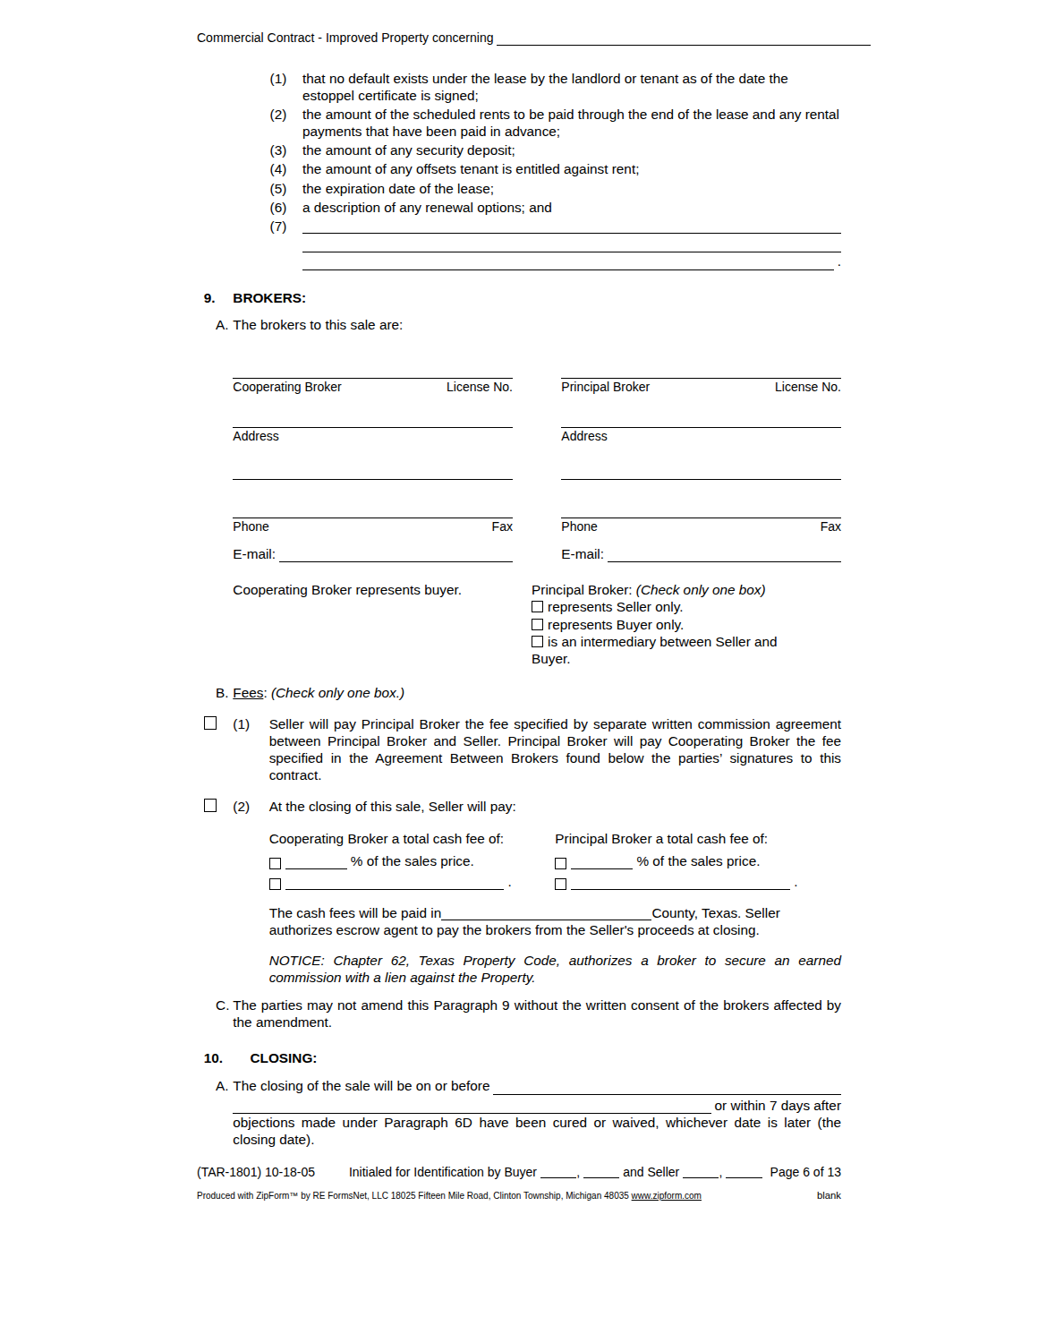Commercial Contract - Improved Property concerning
(1)
that no default exists under the lease by the landlord or tenant as of the date the estoppel certificate is signed;
(2)
the amount of the scheduled rents to be paid through the end of the lease and any rental payments that have been paid in advance;
(3)
the amount of any security deposit;
(4)
the amount of any offsets tenant is entitled against rent;
(5)
the expiration date of the lease;
(6)
a description of any renewal options; and
(7)
.
9.
BROKERS:
A.
The brokers to this sale are:
| Cooperating Broker License No. | | Principal Broker License No. |
| Address | | Address |
| Phone Fax | | Phone Fax |
| E-mail: | | E-mail: |
Cooperating Broker represents buyer.
Principal Broker: (Check only one box)
represents Seller only.
represents Buyer only.
is an intermediary between Seller and Buyer.
B.
Fees: (Check only one box.)
(1)
Seller will pay Principal Broker the fee specified by separate written commission agreement between Principal Broker and Seller. Principal Broker will pay Cooperating Broker the fee specified in the Agreement Between Brokers found below the parties’ signatures to this contract.
(2)
At the closing of this sale, Seller will pay:
Cooperating Broker a total cash fee of:
% of the sales price.
.
Principal Broker a total cash fee of:
% of the sales price.
.
The cash fees will be paid in County, Texas. Seller authorizes escrow agent to pay the brokers from the Seller's proceeds at closing.
NOTICE: Chapter 62, Texas Property Code, authorizes a broker to secure an earned commission with a lien against the Property.
C.
The parties may not amend this Paragraph 9 without the written consent of the brokers affected by the amendment.
10.
CLOSING:
A.
The closing of the sale will be on or before
or within 7 days after
objections made under Paragraph 6D have been cured or waived, whichever date is later (the closing date).
(TAR-1801) 10-18-05
Initialed for Identification by Buyer , and Seller ,
Page 6 of 13
Produced with ZipForm™ by RE FormsNet, LLC 18025 Fifteen Mile Road, Clinton Township, Michigan 48035 www.zipform.com
blank